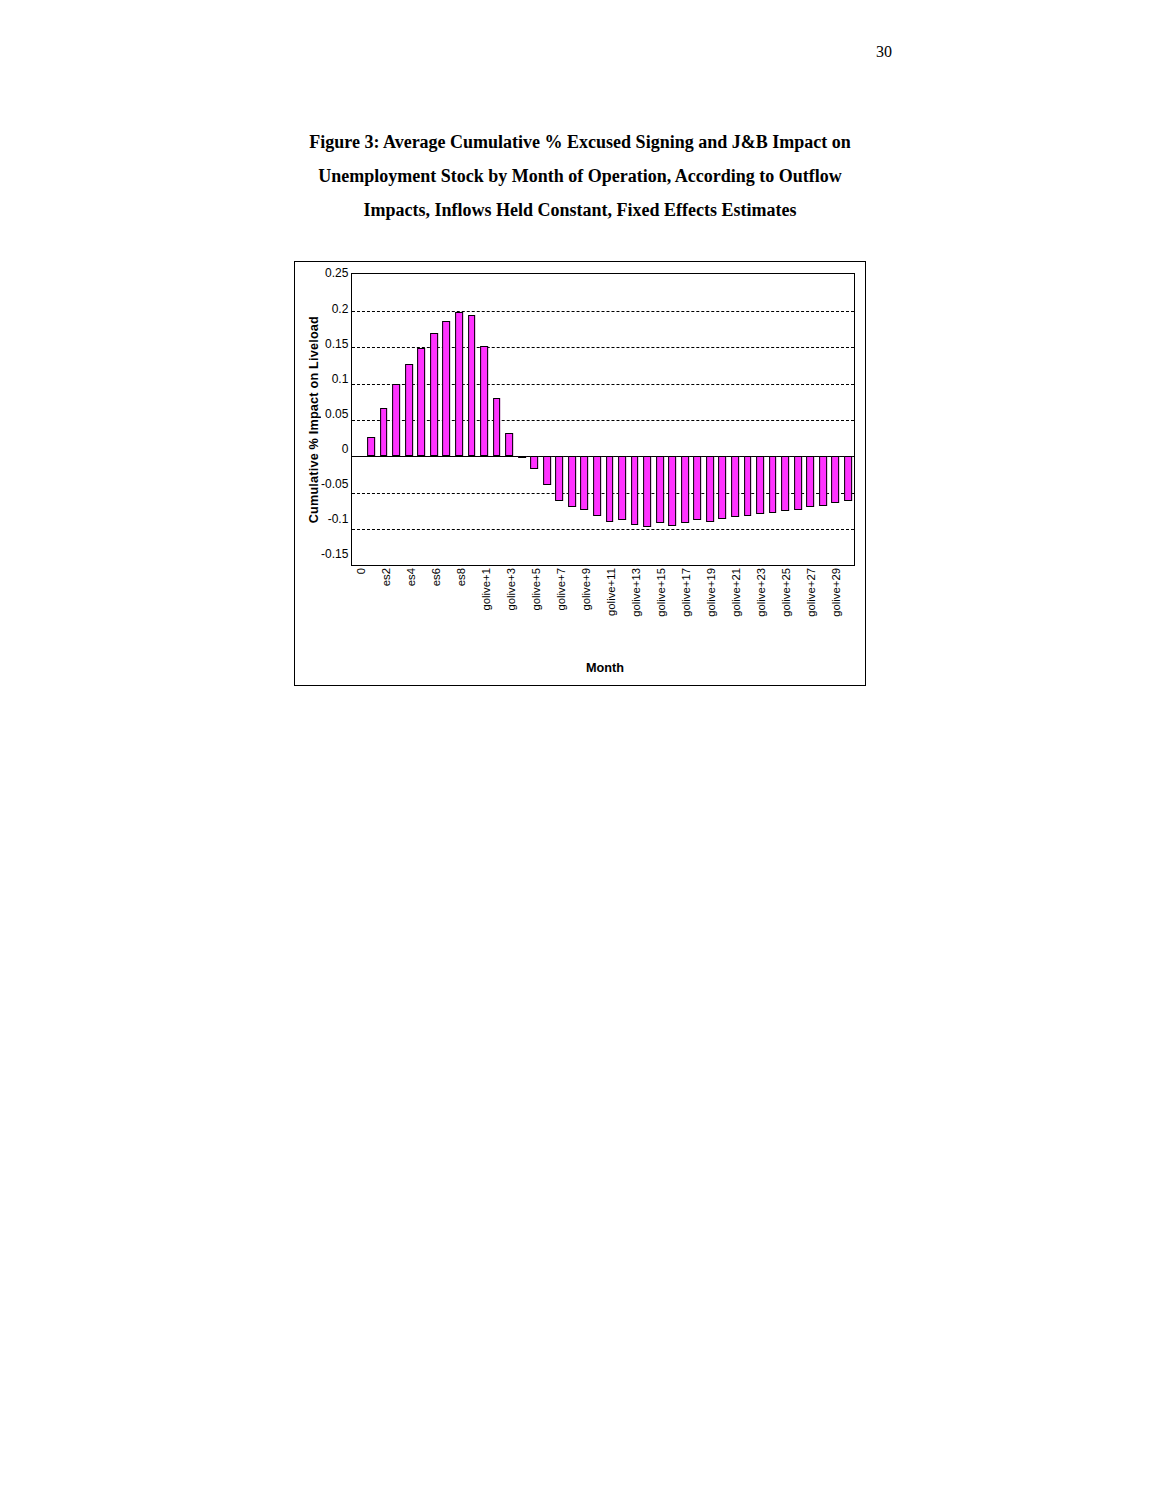30
Figure 3: Average Cumulative % Excused Signing and J&B Impact on Unemployment Stock by Month of Operation, According to Outflow Impacts, Inflows Held Constant, Fixed Effects Estimates
Cumulative % Impact on Liveload
0.25 0.2 0.15 0.1 0.05 0 -0.05 -0.1 -0.15
0
es2
es4
es6
es8
golive+1
golive+3
golive+5
golive+7
golive+9
golive+11
golive+13
golive+15
golive+17
golive+19
golive+21
golive+23
golive+25
golive+27
golive+29
Month